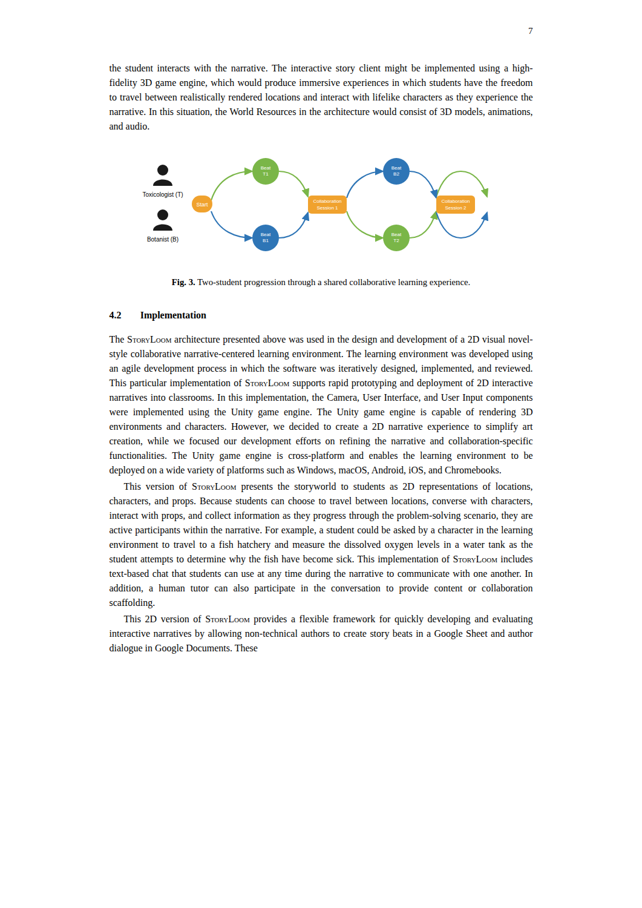7
the student interacts with the narrative. The interactive story client might be implemented using a high-fidelity 3D game engine, which would produce immersive experiences in which students have the freedom to travel between realistically rendered locations and interact with lifelike characters as they experience the narrative. In this situation, the World Resources in the architecture would consist of 3D models, animations, and audio.
Toxicologist (T) Botanist (B) Start Beat T1 Beat B1 Collaboration Session 1 Beat B2 Beat T2 Collaboration Session 2
Fig. 3. Two-student progression through a shared collaborative learning experience.
4.2 Implementation
The StoryLoom architecture presented above was used in the design and development of a 2D visual novel-style collaborative narrative-centered learning environment. The learning environment was developed using an agile development process in which the software was iteratively designed, implemented, and reviewed. This particular implementation of StoryLoom supports rapid prototyping and deployment of 2D interactive narratives into classrooms. In this implementation, the Camera, User Interface, and User Input components were implemented using the Unity game engine. The Unity game engine is capable of rendering 3D environments and characters. However, we decided to create a 2D narrative experience to simplify art creation, while we focused our development efforts on refining the narrative and collaboration-specific functionalities. The Unity game engine is cross-platform and enables the learning environment to be deployed on a wide variety of platforms such as Windows, macOS, Android, iOS, and Chromebooks.
This version of StoryLoom presents the storyworld to students as 2D representations of locations, characters, and props. Because students can choose to travel between locations, converse with characters, interact with props, and collect information as they progress through the problem-solving scenario, they are active participants within the narrative. For example, a student could be asked by a character in the learning environment to travel to a fish hatchery and measure the dissolved oxygen levels in a water tank as the student attempts to determine why the fish have become sick. This implementation of StoryLoom includes text-based chat that students can use at any time during the narrative to communicate with one another. In addition, a human tutor can also participate in the conversation to provide content or collaboration scaffolding.
This 2D version of StoryLoom provides a flexible framework for quickly developing and evaluating interactive narratives by allowing non-technical authors to create story beats in a Google Sheet and author dialogue in Google Documents. These